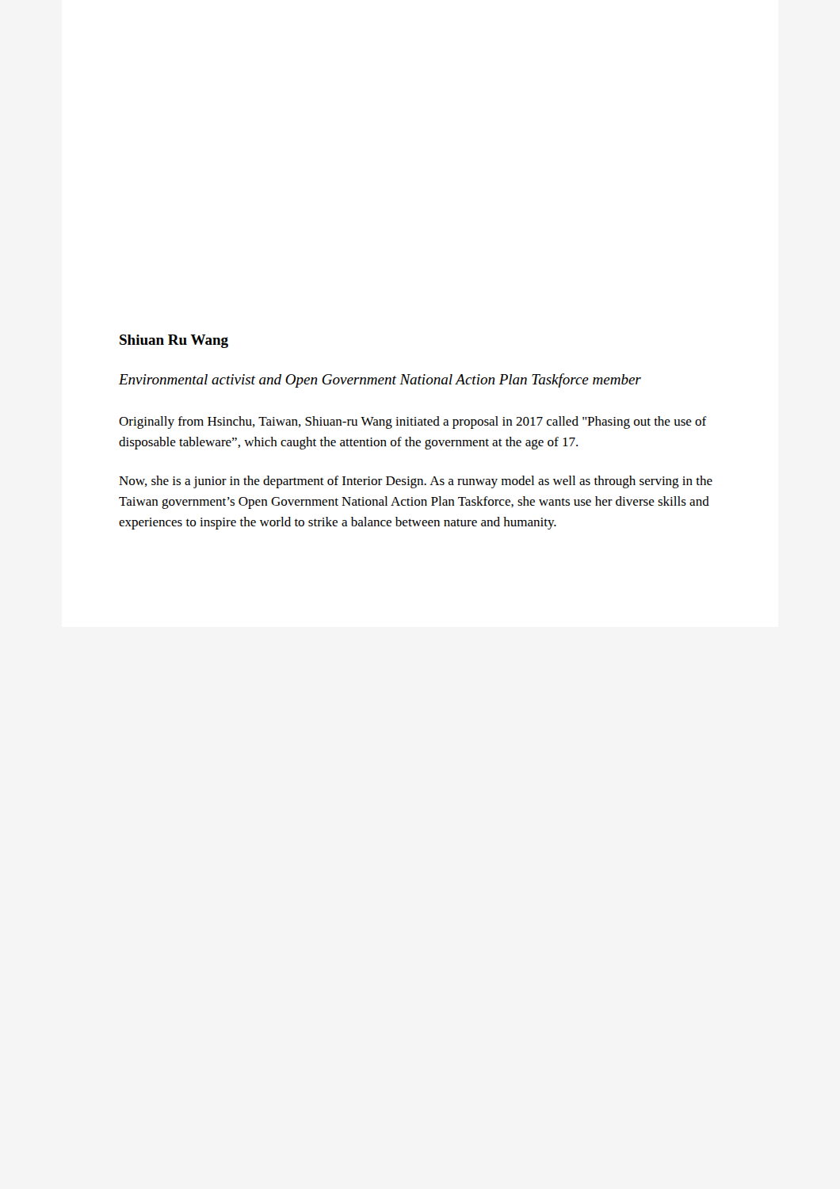Shiuan Ru Wang
Environmental activist and Open Government National Action Plan Taskforce member
Originally from Hsinchu, Taiwan, Shiuan-ru Wang initiated a proposal in 2017 called "Phasing out the use of disposable tableware”, which caught the attention of the government at the age of 17.
Now, she is a junior in the department of Interior Design. As a runway model as well as through serving in the Taiwan government’s Open Government National Action Plan Taskforce, she wants use her diverse skills and experiences to inspire the world to strike a balance between nature and humanity.